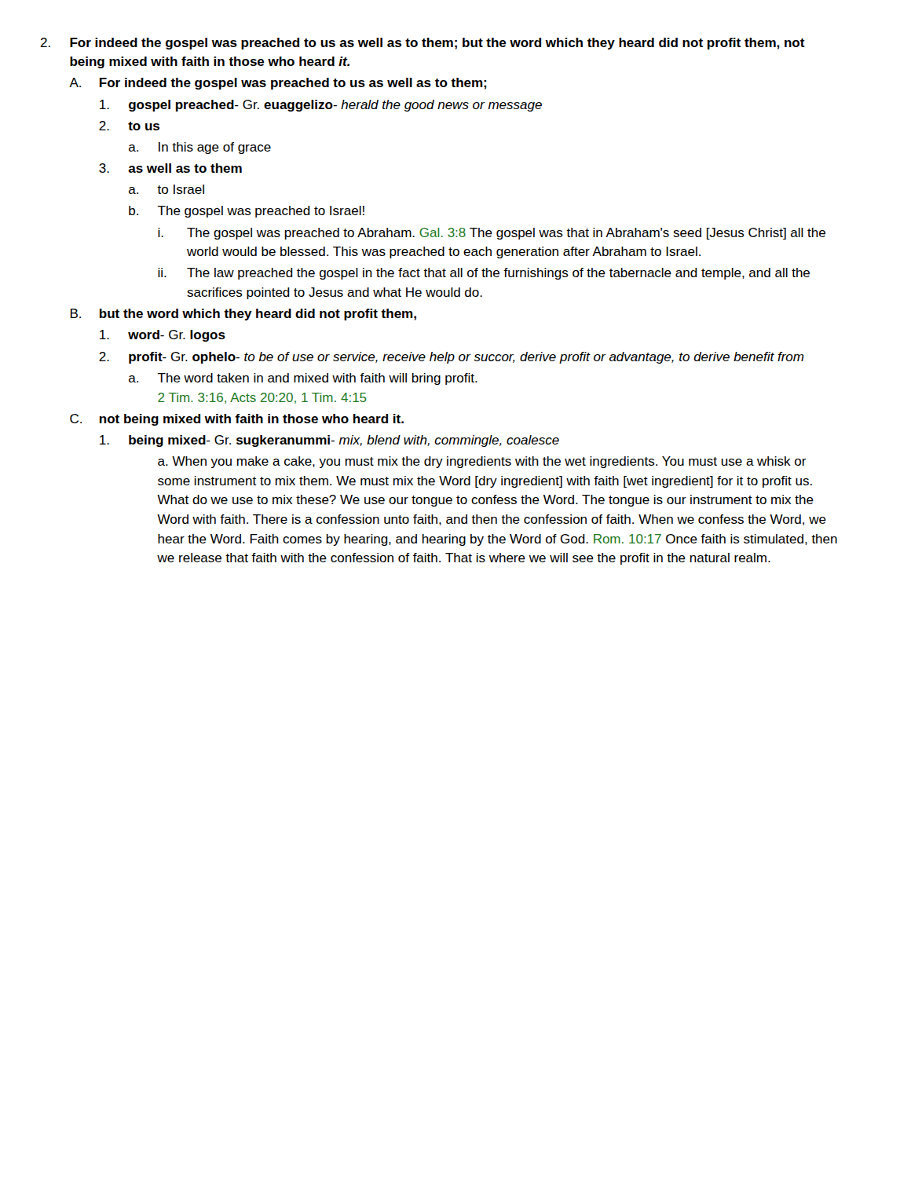2. For indeed the gospel was preached to us as well as to them; but the word which they heard did not profit them, not being mixed with faith in those who heard it.
A. For indeed the gospel was preached to us as well as to them;
1. gospel preached- Gr. euaggelizo- herald the good news or message
2. to us
a. In this age of grace
3. as well as to them
a. to Israel
b. The gospel was preached to Israel!
i. The gospel was preached to Abraham. Gal. 3:8 The gospel was that in Abraham's seed [Jesus Christ] all the world would be blessed. This was preached to each generation after Abraham to Israel.
ii. The law preached the gospel in the fact that all of the furnishings of the tabernacle and temple, and all the sacrifices pointed to Jesus and what He would do.
B. but the word which they heard did not profit them,
1. word- Gr. logos
2. profit- Gr. ophelo- to be of use or service, receive help or succor, derive profit or advantage, to derive benefit from
a. The word taken in and mixed with faith will bring profit.
2 Tim. 3:16, Acts 20:20, 1 Tim. 4:15
C. not being mixed with faith in those who heard it.
1. being mixed- Gr. sugkeranummi- mix, blend with, commingle, coalesce
a. When you make a cake, you must mix the dry ingredients with the wet ingredients. You must use a whisk or some instrument to mix them. We must mix the Word [dry ingredient] with faith [wet ingredient] for it to profit us. What do we use to mix these? We use our tongue to confess the Word. The tongue is our instrument to mix the Word with faith. There is a confession unto faith, and then the confession of faith. When we confess the Word, we hear the Word. Faith comes by hearing, and hearing by the Word of God. Rom. 10:17 Once faith is stimulated, then we release that faith with the confession of faith. That is where we will see the profit in the natural realm.